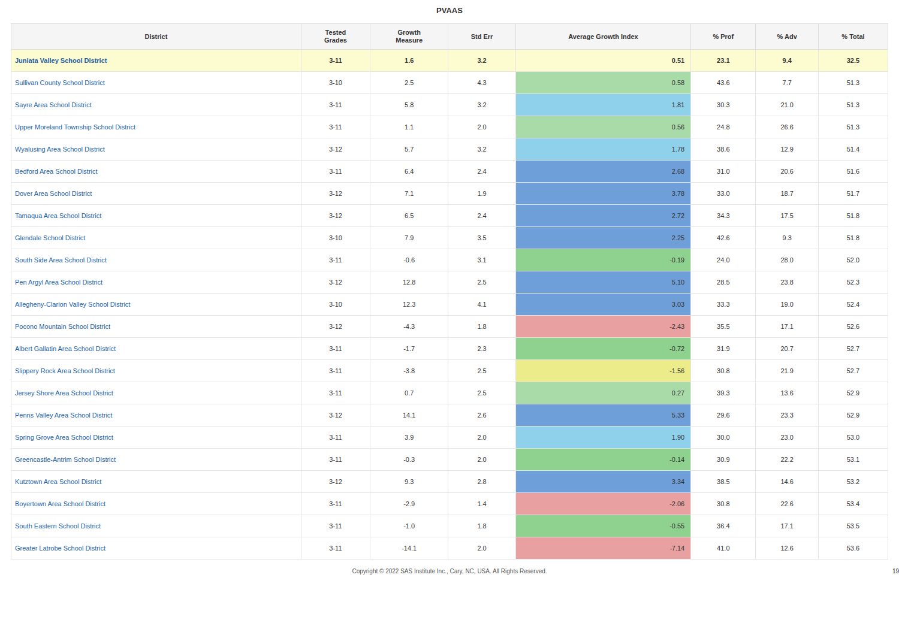PVAAS
| District | Tested Grades | Growth Measure | Std Err | Average Growth Index | % Prof | % Adv | % Total |
| --- | --- | --- | --- | --- | --- | --- | --- |
| Juniata Valley School District | 3-11 | 1.6 | 3.2 | 0.51 | 23.1 | 9.4 | 32.5 |
| Sullivan County School District | 3-10 | 2.5 | 4.3 | 0.58 | 43.6 | 7.7 | 51.3 |
| Sayre Area School District | 3-11 | 5.8 | 3.2 | 1.81 | 30.3 | 21.0 | 51.3 |
| Upper Moreland Township School District | 3-11 | 1.1 | 2.0 | 0.56 | 24.8 | 26.6 | 51.3 |
| Wyalusing Area School District | 3-12 | 5.7 | 3.2 | 1.78 | 38.6 | 12.9 | 51.4 |
| Bedford Area School District | 3-11 | 6.4 | 2.4 | 2.68 | 31.0 | 20.6 | 51.6 |
| Dover Area School District | 3-12 | 7.1 | 1.9 | 3.78 | 33.0 | 18.7 | 51.7 |
| Tamaqua Area School District | 3-12 | 6.5 | 2.4 | 2.72 | 34.3 | 17.5 | 51.8 |
| Glendale School District | 3-10 | 7.9 | 3.5 | 2.25 | 42.6 | 9.3 | 51.8 |
| South Side Area School District | 3-11 | -0.6 | 3.1 | -0.19 | 24.0 | 28.0 | 52.0 |
| Pen Argyl Area School District | 3-12 | 12.8 | 2.5 | 5.10 | 28.5 | 23.8 | 52.3 |
| Allegheny-Clarion Valley School District | 3-10 | 12.3 | 4.1 | 3.03 | 33.3 | 19.0 | 52.4 |
| Pocono Mountain School District | 3-12 | -4.3 | 1.8 | -2.43 | 35.5 | 17.1 | 52.6 |
| Albert Gallatin Area School District | 3-11 | -1.7 | 2.3 | -0.72 | 31.9 | 20.7 | 52.7 |
| Slippery Rock Area School District | 3-11 | -3.8 | 2.5 | -1.56 | 30.8 | 21.9 | 52.7 |
| Jersey Shore Area School District | 3-11 | 0.7 | 2.5 | 0.27 | 39.3 | 13.6 | 52.9 |
| Penns Valley Area School District | 3-12 | 14.1 | 2.6 | 5.33 | 29.6 | 23.3 | 52.9 |
| Spring Grove Area School District | 3-11 | 3.9 | 2.0 | 1.90 | 30.0 | 23.0 | 53.0 |
| Greencastle-Antrim School District | 3-11 | -0.3 | 2.0 | -0.14 | 30.9 | 22.2 | 53.1 |
| Kutztown Area School District | 3-12 | 9.3 | 2.8 | 3.34 | 38.5 | 14.6 | 53.2 |
| Boyertown Area School District | 3-11 | -2.9 | 1.4 | -2.06 | 30.8 | 22.6 | 53.4 |
| South Eastern School District | 3-11 | -1.0 | 1.8 | -0.55 | 36.4 | 17.1 | 53.5 |
| Greater Latrobe School District | 3-11 | -14.1 | 2.0 | -7.14 | 41.0 | 12.6 | 53.6 |
Copyright © 2022 SAS Institute Inc., Cary, NC, USA. All Rights Reserved. 19